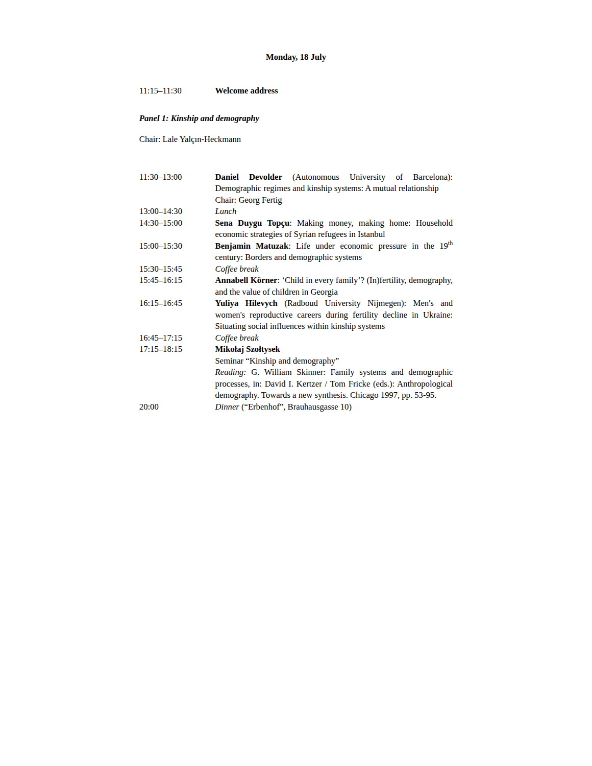Monday, 18 July
| 11:15–11:30 | Welcome address |
Panel 1: Kinship and demography
Chair: Lale Yalçın-Heckmann
| 11:30–13:00 | Daniel Devolder (Autonomous University of Barcelona): Demographic regimes and kinship systems: A mutual relationship Chair: Georg Fertig |
| 13:00–14:30 | Lunch |
| 14:30–15:00 | Sena Duygu Topçu : Making money, making home: Household economic strategies of Syrian refugees in Istanbul |
| 15:00–15:30 | Benjamin Matuzak : Life under economic pressure in the 19 th century: Borders and demographic systems |
| 15:30–15:45 | Coffee break |
| 15:45–16:15 | Annabell Körner : ‘Child in every family’? (In)fertility, demography, and the value of children in Georgia |
| 16:15–16:45 | Yuliya Hilevych (Radboud University Nijmegen): Men's and women's reproductive careers during fertility decline in Ukraine: Situating social influences within kinship systems |
| 16:45–17:15 | Coffee break |
| 17:15–18:15 | Mikołaj Szołtysek Seminar “Kinship and demography” Reading: G. William Skinner: Family systems and demographic processes, in: David I. Kertzer / Tom Fricke (eds.): Anthropological demography. Towards a new synthesis. Chicago 1997, pp. 53-95. |
| 20:00 | Dinner (“Erbenhof”, Brauhausgasse 10) |